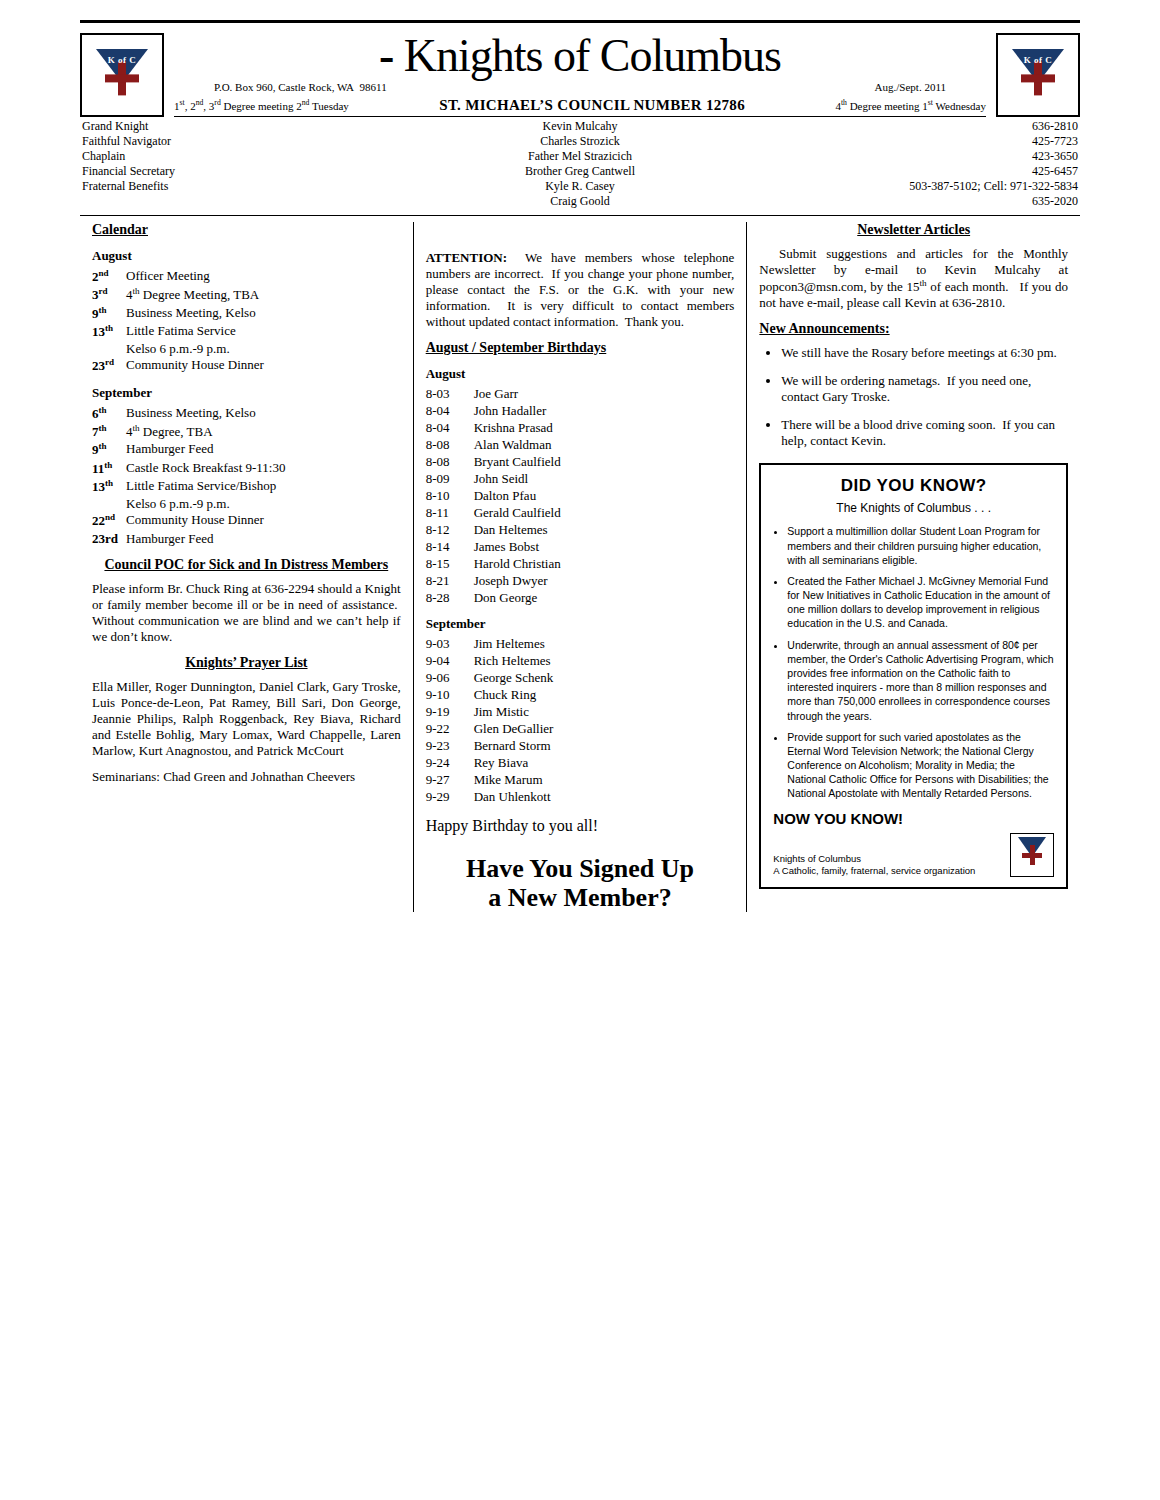- Knights of Columbus
P.O. Box 960, Castle Rock, WA 98611 Aug./Sept. 2011
1st, 2nd, 3rd Degree meeting 2nd Tuesday ST. MICHAEL’S COUNCIL NUMBER 12786 4th Degree meeting 1st Wednesday
| Grand Knight | Kevin Mulcahy | 636-2810 |
| Faithful Navigator | Charles Strozick | 425-7723 |
| Chaplain | Father Mel Strazicich | 423-3650 |
| Financial Secretary | Brother Greg Cantwell | 425-6457 |
| Fraternal Benefits | Kyle R. Casey | 503-387-5102; Cell: 971-322-5834 |
| | Craig Goold | 635-2020 |
Calendar
August
2nd Officer Meeting
3rd 4th Degree Meeting, TBA
9th Business Meeting, Kelso
13th Little Fatima Service
Kelso 6 p.m.-9 p.m.
23rd Community House Dinner
September
6th Business Meeting, Kelso
7th 4th Degree, TBA
9th Hamburger Feed
11th Castle Rock Breakfast 9-11:30
13th Little Fatima Service/Bishop
Kelso 6 p.m.-9 p.m.
22nd Community House Dinner
23rd Hamburger Feed
Council POC for Sick and In Distress Members
Please inform Br. Chuck Ring at 636-2294 should a Knight or family member become ill or be in need of assistance. Without communication we are blind and we can’t help if we don’t know.
Knights’ Prayer List
Ella Miller, Roger Dunnington, Daniel Clark, Gary Troske, Luis Ponce-de-Leon, Pat Ramey, Bill Sari, Don George, Jeannie Philips, Ralph Roggenback, Rey Biava, Richard and Estelle Bohlig, Mary Lomax, Ward Chappelle, Laren Marlow, Kurt Anagnostou, and Patrick McCourt
Seminarians: Chad Green and Johnathan Cheevers
ATTENTION: We have members whose telephone numbers are incorrect. If you change your phone number, please contact the F.S. or the G.K. with your new information. It is very difficult to contact members without updated contact information. Thank you.
August / September Birthdays
August
8-03 Joe Garr
8-04 John Hadaller
8-04 Krishna Prasad
8-08 Alan Waldman
8-08 Bryant Caulfield
8-09 John Seidl
8-10 Dalton Pfau
8-11 Gerald Caulfield
8-12 Dan Heltemes
8-14 James Bobst
8-15 Harold Christian
8-21 Joseph Dwyer
8-28 Don George
September
9-03 Jim Heltemes
9-04 Rich Heltemes
9-06 George Schenk
9-10 Chuck Ring
9-19 Jim Mistic
9-22 Glen DeGallier
9-23 Bernard Storm
9-24 Rey Biava
9-27 Mike Marum
9-29 Dan Uhlenkott
Happy Birthday to you all!
Have You Signed Up
a New Member?
Newsletter Articles
Submit suggestions and articles for the Monthly Newsletter by e-mail to Kevin Mulcahy at popcon3@msn.com, by the 15th of each month. If you do not have e-mail, please call Kevin at 636-2810.
New Announcements:
We still have the Rosary before meetings at 6:30 pm.
We will be ordering nametags. If you need one, contact Gary Troske.
There will be a blood drive coming soon. If you can help, contact Kevin.
DID YOU KNOW?
The Knights of Columbus . . .
Support a multimillion dollar Student Loan Program for members and their children pursuing higher education, with all seminarians eligible.
Created the Father Michael J. McGivney Memorial Fund for New Initiatives in Catholic Education in the amount of one million dollars to develop improvement in religious education in the U.S. and Canada.
Underwrite, through an annual assessment of 80¢ per member, the Order's Catholic Advertising Program, which provides free information on the Catholic faith to interested inquirers - more than 8 million responses and more than 750,000 enrollees in correspondence courses through the years.
Provide support for such varied apostolates as the Eternal Word Television Network; the National Clergy Conference on Alcoholism; Morality in Media; the National Catholic Office for Persons with Disabilities; the National Apostolate with Mentally Retarded Persons.
NOW YOU KNOW!
Knights of Columbus
A Catholic, family, fraternal, service organization